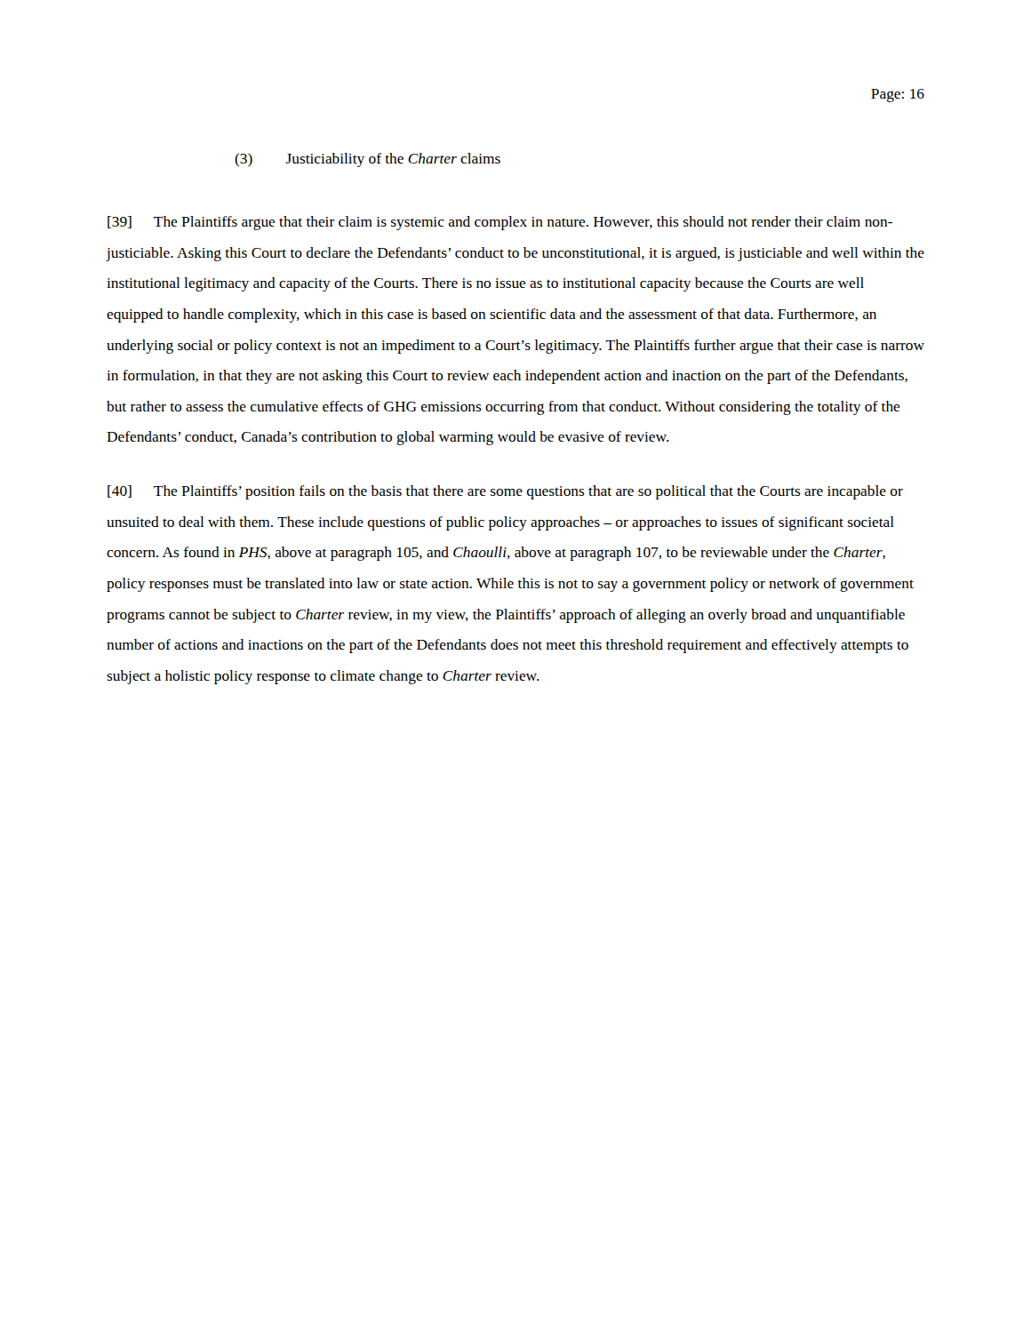Page: 16
(3) Justiciability of the Charter claims
[39] The Plaintiffs argue that their claim is systemic and complex in nature. However, this should not render their claim non-justiciable. Asking this Court to declare the Defendants’ conduct to be unconstitutional, it is argued, is justiciable and well within the institutional legitimacy and capacity of the Courts. There is no issue as to institutional capacity because the Courts are well equipped to handle complexity, which in this case is based on scientific data and the assessment of that data. Furthermore, an underlying social or policy context is not an impediment to a Court’s legitimacy. The Plaintiffs further argue that their case is narrow in formulation, in that they are not asking this Court to review each independent action and inaction on the part of the Defendants, but rather to assess the cumulative effects of GHG emissions occurring from that conduct. Without considering the totality of the Defendants’ conduct, Canada’s contribution to global warming would be evasive of review.
[40] The Plaintiffs’ position fails on the basis that there are some questions that are so political that the Courts are incapable or unsuited to deal with them. These include questions of public policy approaches – or approaches to issues of significant societal concern. As found in PHS, above at paragraph 105, and Chaoulli, above at paragraph 107, to be reviewable under the Charter, policy responses must be translated into law or state action. While this is not to say a government policy or network of government programs cannot be subject to Charter review, in my view, the Plaintiffs’ approach of alleging an overly broad and unquantifiable number of actions and inactions on the part of the Defendants does not meet this threshold requirement and effectively attempts to subject a holistic policy response to climate change to Charter review.